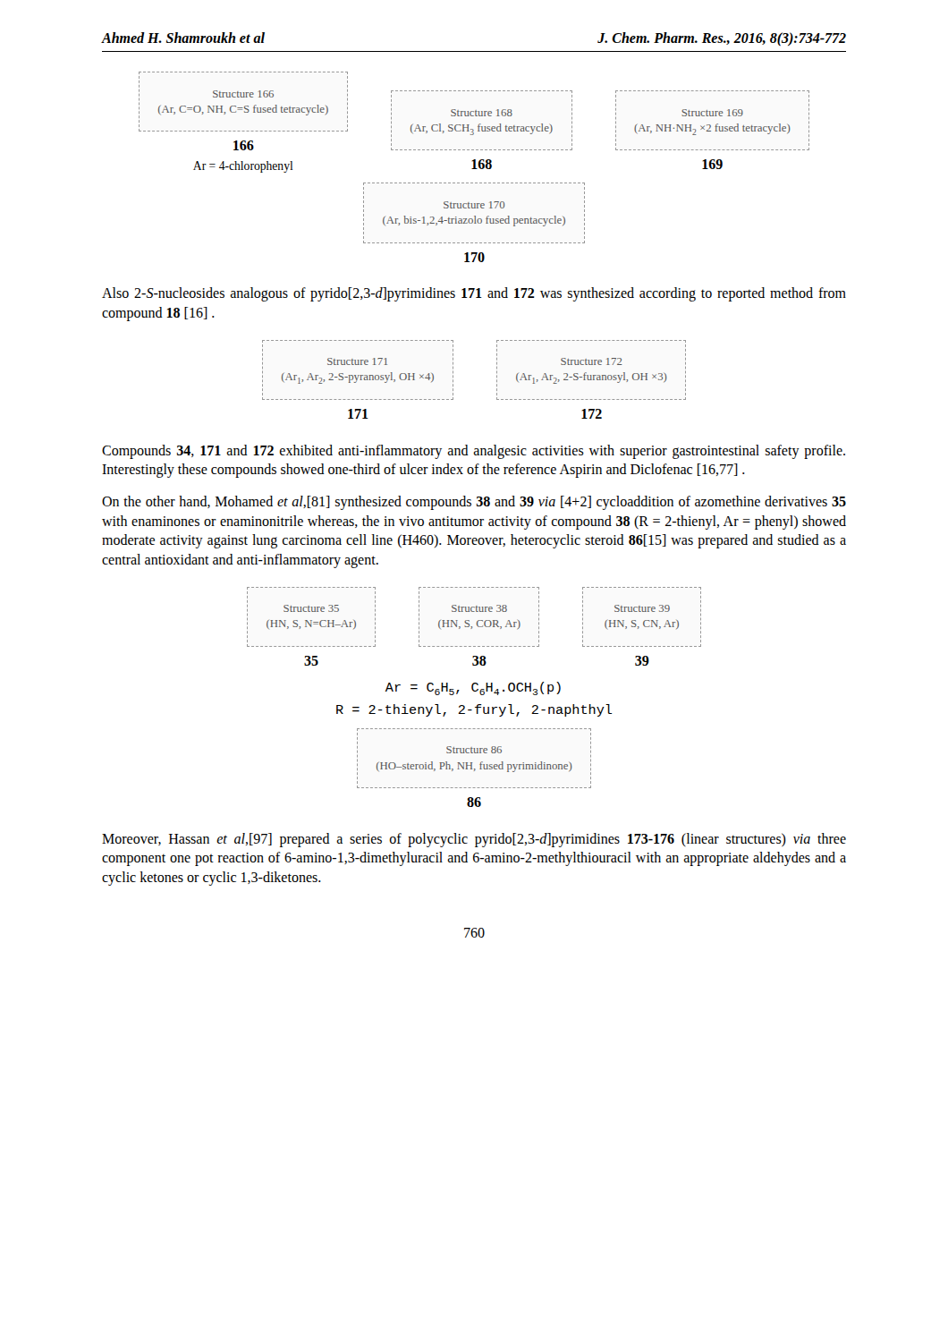Ahmed H. Shamroukh et al J. Chem. Pharm. Res., 2016, 8(3):734-772
Structure 166
(Ar, C=O, NH, C=S fused tetracycle)
166
Ar = 4-chlorophenyl
Structure 168
(Ar, Cl, SCH3 fused tetracycle)
168
Structure 169
(Ar, NH·NH2 ×2 fused tetracycle)
169
Structure 170
(Ar, bis-1,2,4-triazolo fused pentacycle)
170
Also 2-S-nucleosides analogous of pyrido[2,3-d]pyrimidines 171 and 172 was synthesized according to reported method from compound 18 [16] .
Structure 171
(Ar1, Ar2, 2-S-pyranosyl, OH ×4)
171
Structure 172
(Ar1, Ar2, 2-S-furanosyl, OH ×3)
172
Compounds 34, 171 and 172 exhibited anti-inflammatory and analgesic activities with superior gastrointestinal safety profile. Interestingly these compounds showed one-third of ulcer index of the reference Aspirin and Diclofenac [16,77] .
On the other hand, Mohamed et al,[81] synthesized compounds 38 and 39 via [4+2] cycloaddition of azomethine derivatives 35 with enaminones or enaminonitrile whereas, the in vivo antitumor activity of compound 38 (R = 2-thienyl, Ar = phenyl) showed moderate activity against lung carcinoma cell line (H460). Moreover, heterocyclic steroid 86[15] was prepared and studied as a central antioxidant and anti-inflammatory agent.
Structure 35
(HN, S, N=CH–Ar)
35
Structure 38
(HN, S, COR, Ar)
38
Structure 39
(HN, S, CN, Ar)
39
Ar = C6H5, C6H4.OCH3(p)
R = 2-thienyl, 2-furyl, 2-naphthyl
Structure 86
(HO–steroid, Ph, NH, fused pyrimidinone)
86
Moreover, Hassan et al,[97] prepared a series of polycyclic pyrido[2,3-d]pyrimidines 173-176 (linear structures) via three component one pot reaction of 6-amino-1,3-dimethyluracil and 6-amino-2-methylthiouracil with an appropriate aldehydes and a cyclic ketones or cyclic 1,3-diketones.
760